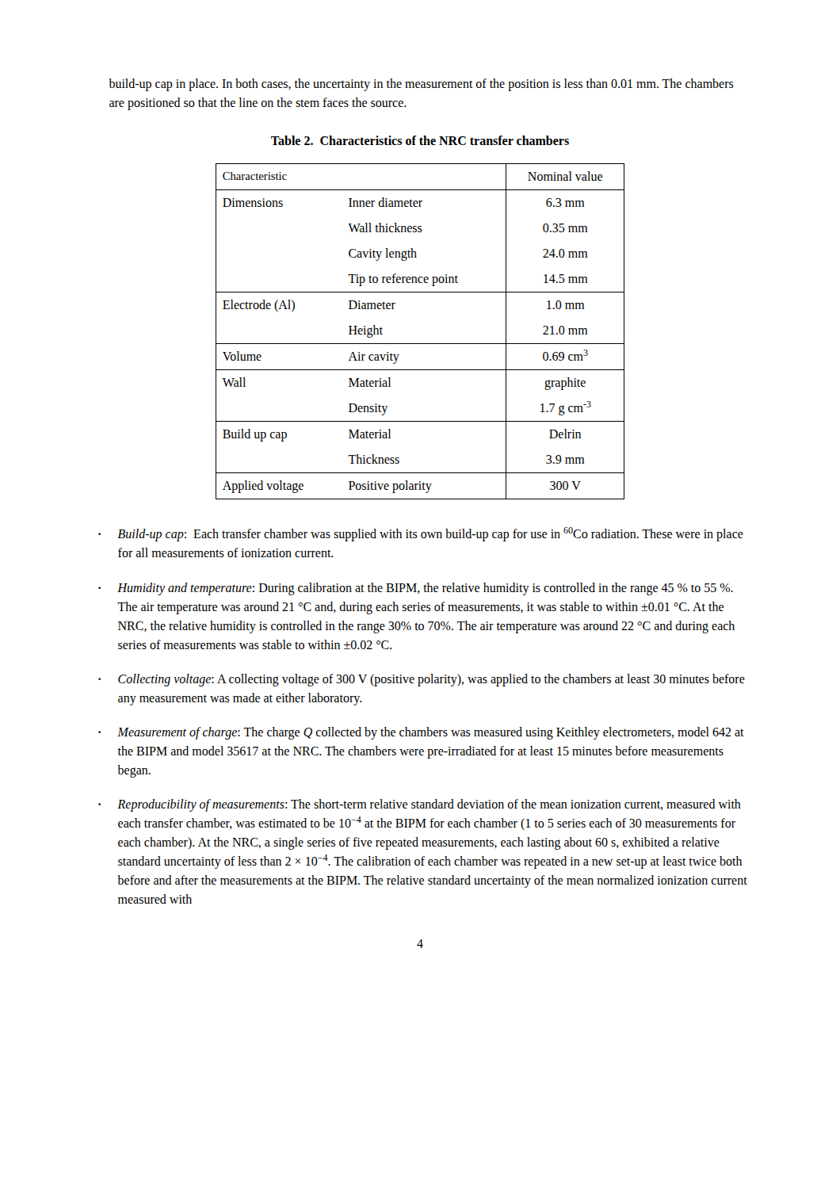build-up cap in place. In both cases, the uncertainty in the measurement of the position is less than 0.01 mm. The chambers are positioned so that the line on the stem faces the source.
Table 2. Characteristics of the NRC transfer chambers
| Characteristic | Nominal value |
| Dimensions | Inner diameter | 6.3 mm |
| | Wall thickness | 0.35 mm |
| | Cavity length | 24.0 mm |
| | Tip to reference point | 14.5 mm |
| Electrode (Al) | Diameter | 1.0 mm |
| | Height | 21.0 mm |
| Volume | Air cavity | 0.69 cm 3 |
| Wall | Material | graphite |
| | Density | 1.7 g cm -3 |
| Build up cap | Material | Delrin |
| | Thickness | 3.9 mm |
| Applied voltage | Positive polarity | 300 V |
Build-up cap: Each transfer chamber was supplied with its own build-up cap for use in 60Co radiation. These were in place for all measurements of ionization current.
Humidity and temperature: During calibration at the BIPM, the relative humidity is controlled in the range 45 % to 55 %. The air temperature was around 21 °C and, during each series of measurements, it was stable to within ±0.01 °C. At the NRC, the relative humidity is controlled in the range 30% to 70%. The air temperature was around 22 °C and during each series of measurements was stable to within ±0.02 °C.
Collecting voltage: A collecting voltage of 300 V (positive polarity), was applied to the chambers at least 30 minutes before any measurement was made at either laboratory.
Measurement of charge: The charge Q collected by the chambers was measured using Keithley electrometers, model 642 at the BIPM and model 35617 at the NRC. The chambers were pre-irradiated for at least 15 minutes before measurements began.
Reproducibility of measurements: The short-term relative standard deviation of the mean ionization current, measured with each transfer chamber, was estimated to be 10−4 at the BIPM for each chamber (1 to 5 series each of 30 measurements for each chamber). At the NRC, a single series of five repeated measurements, each lasting about 60 s, exhibited a relative standard uncertainty of less than 2 × 10−4. The calibration of each chamber was repeated in a new set-up at least twice both before and after the measurements at the BIPM. The relative standard uncertainty of the mean normalized ionization current measured with
4